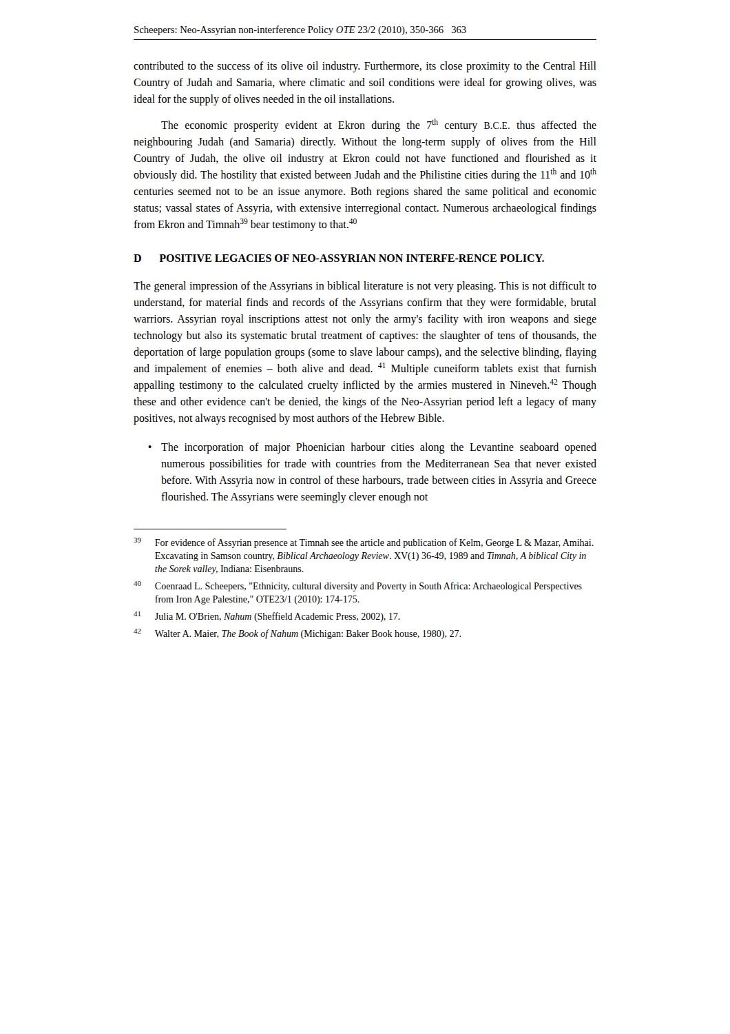Scheepers: Neo-Assyrian non-interference Policy OTE 23/2 (2010), 350-366 363
contributed to the success of its olive oil industry. Furthermore, its close proximity to the Central Hill Country of Judah and Samaria, where climatic and soil conditions were ideal for growing olives, was ideal for the supply of olives needed in the oil installations.
The economic prosperity evident at Ekron during the 7th century B.C.E. thus affected the neighbouring Judah (and Samaria) directly. Without the long-term supply of olives from the Hill Country of Judah, the olive oil industry at Ekron could not have functioned and flourished as it obviously did. The hostility that existed between Judah and the Philistine cities during the 11th and 10th centuries seemed not to be an issue anymore. Both regions shared the same political and economic status; vassal states of Assyria, with extensive interregional contact. Numerous archaeological findings from Ekron and Timnah39 bear testimony to that.40
DPOSITIVE LEGACIES OF NEO-ASSYRIAN NON INTERFE-RENCE POLICY.
The general impression of the Assyrians in biblical literature is not very pleasing. This is not difficult to understand, for material finds and records of the Assyrians confirm that they were formidable, brutal warriors. Assyrian royal inscriptions attest not only the army's facility with iron weapons and siege technology but also its systematic brutal treatment of captives: the slaughter of tens of thousands, the deportation of large population groups (some to slave labour camps), and the selective blinding, flaying and impalement of enemies – both alive and dead. 41 Multiple cuneiform tablets exist that furnish appalling testimony to the calculated cruelty inflicted by the armies mustered in Nineveh.42 Though these and other evidence can't be denied, the kings of the Neo-Assyrian period left a legacy of many positives, not always recognised by most authors of the Hebrew Bible.
The incorporation of major Phoenician harbour cities along the Levantine seaboard opened numerous possibilities for trade with countries from the Mediterranean Sea that never existed before. With Assyria now in control of these harbours, trade between cities in Assyria and Greece flourished. The Assyrians were seemingly clever enough not
For evidence of Assyrian presence at Timnah see the article and publication of Kelm, George L & Mazar, Amihai. Excavating in Samson country, Biblical Archaeology Review. XV(1) 36-49, 1989 and Timnah, A biblical City in the Sorek valley, Indiana: Eisenbrauns.
Coenraad L. Scheepers, "Ethnicity, cultural diversity and Poverty in South Africa: Archaeological Perspectives from Iron Age Palestine," OTE23/1 (2010): 174-175.
Julia M. O'Brien, Nahum (Sheffield Academic Press, 2002), 17.
Walter A. Maier, The Book of Nahum (Michigan: Baker Book house, 1980), 27.